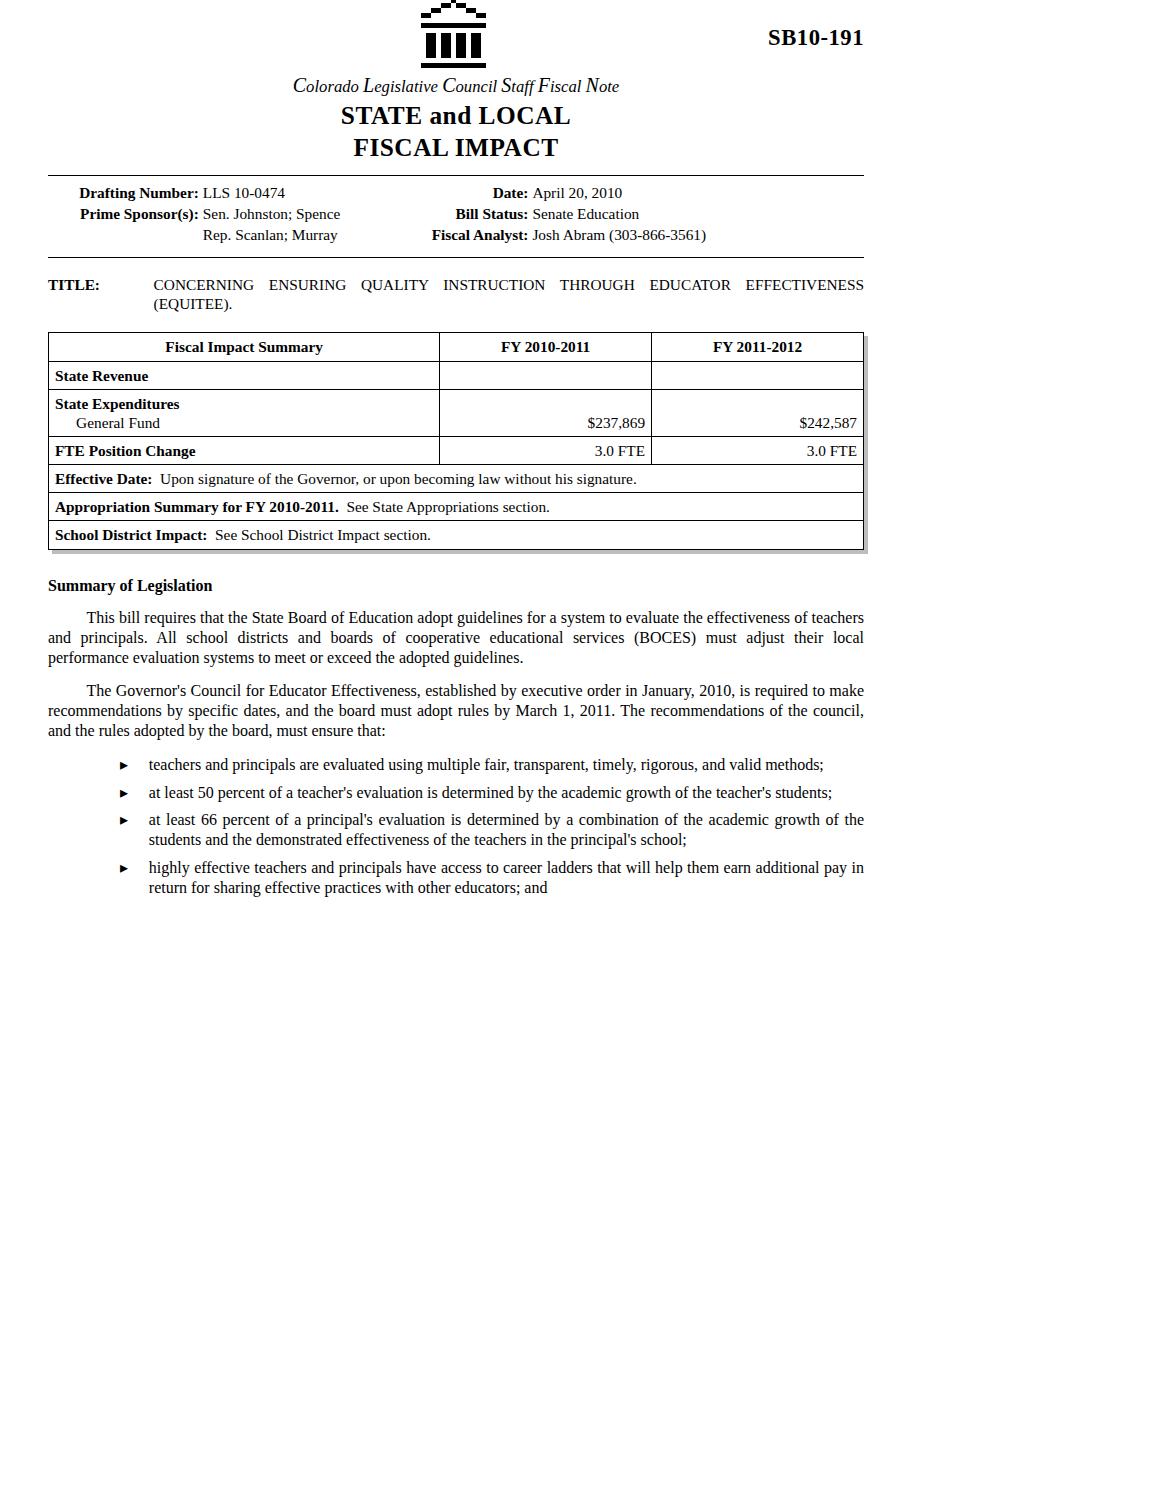SB10-191
🏛
Colorado Legislative Council Staff Fiscal Note
STATE and LOCAL
FISCAL IMPACT
| Drafting Number: | LLS 10-0474 | Date: | April 20, 2010 |
| Prime Sponsor(s): | Sen. Johnston; Spence | Bill Status: | Senate Education |
| | Rep. Scanlan; Murray | Fiscal Analyst: | Josh Abram (303-866-3561) |
TITLE:
CONCERNING ENSURING QUALITY INSTRUCTION THROUGH EDUCATOR EFFECTIVENESS (EQUITEE).
| Fiscal Impact Summary | FY 2010-2011 | FY 2011-2012 |
| --- | --- | --- |
| State Revenue | | |
| State Expenditures General Fund | $237,869 | $242,587 |
| FTE Position Change | 3.0 FTE | 3.0 FTE |
| Effective Date: Upon signature of the Governor, or upon becoming law without his signature. |
| Appropriation Summary for FY 2010-2011. See State Appropriations section. |
| School District Impact: See School District Impact section. |
Summary of Legislation
This bill requires that the State Board of Education adopt guidelines for a system to evaluate the effectiveness of teachers and principals. All school districts and boards of cooperative educational services (BOCES) must adjust their local performance evaluation systems to meet or exceed the adopted guidelines.
The Governor's Council for Educator Effectiveness, established by executive order in January, 2010, is required to make recommendations by specific dates, and the board must adopt rules by March 1, 2011. The recommendations of the council, and the rules adopted by the board, must ensure that:
teachers and principals are evaluated using multiple fair, transparent, timely, rigorous, and valid methods;
at least 50 percent of a teacher's evaluation is determined by the academic growth of the teacher's students;
at least 66 percent of a principal's evaluation is determined by a combination of the academic growth of the students and the demonstrated effectiveness of the teachers in the principal's school;
highly effective teachers and principals have access to career ladders that will help them earn additional pay in return for sharing effective practices with other educators; and